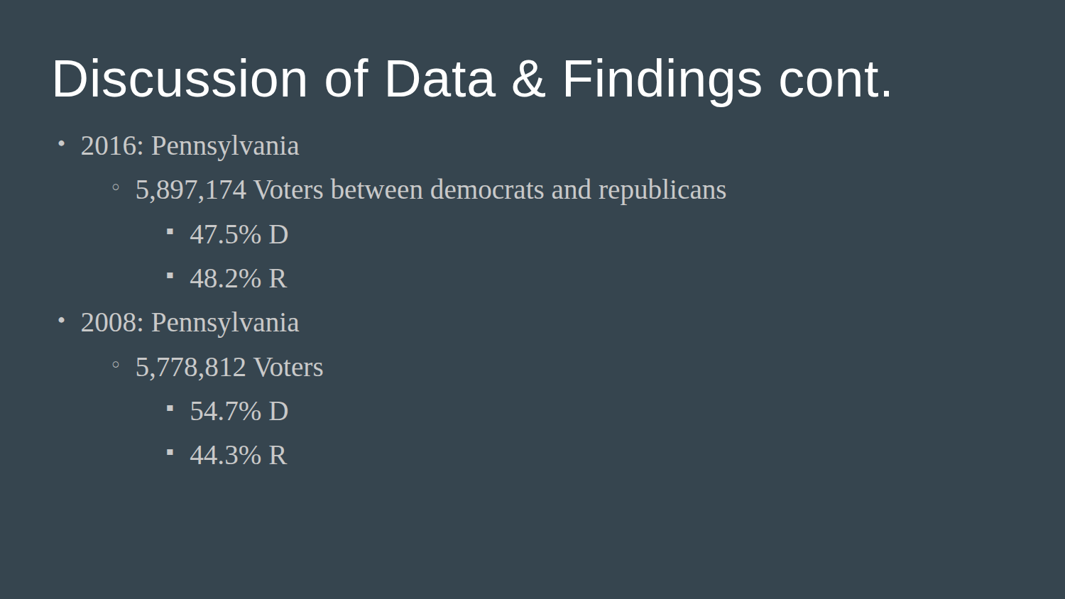Discussion of Data & Findings cont.
2016: Pennsylvania
5,897,174 Voters between democrats and republicans
47.5% D
48.2% R
2008: Pennsylvania
5,778,812 Voters
54.7% D
44.3% R